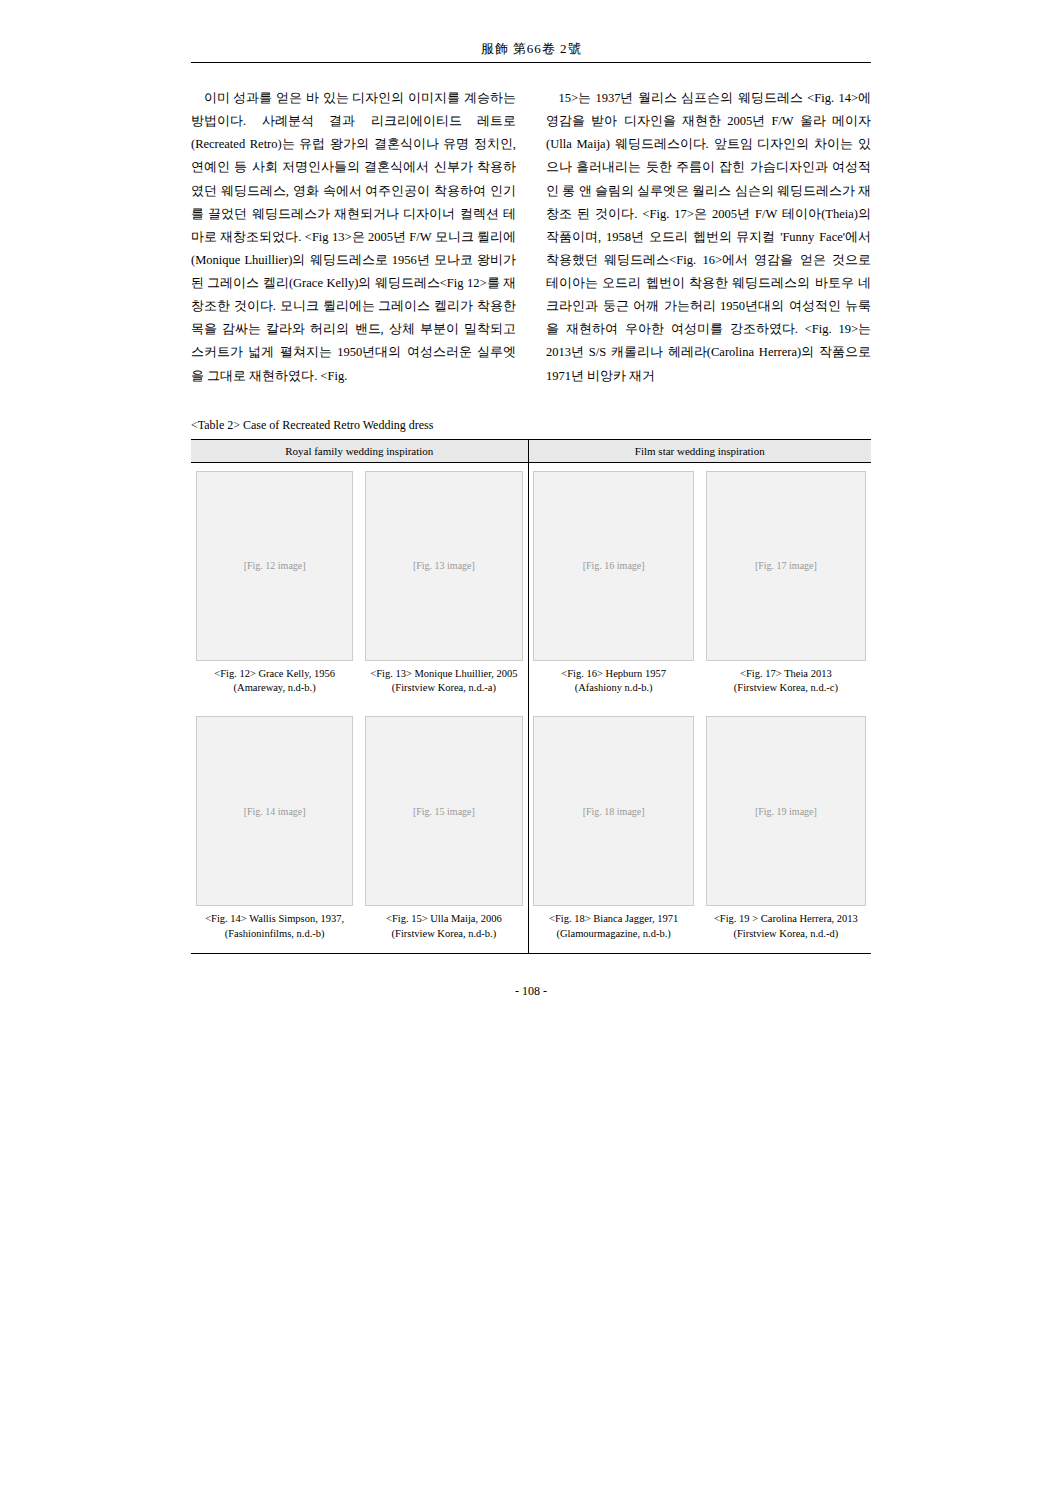服飾 第66卷 2號
이미 성과를 얻은 바 있는 디자인의 이미지를 계승하는 방법이다. 사례분석 결과 리크리에이티드 레트로(Recreated Retro)는 유럽 왕가의 결혼식이나 유명 정치인, 연예인 등 사회 저명인사들의 결혼식에서 신부가 착용하였던 웨딩드레스, 영화 속에서 여주인공이 착용하여 인기를 끌었던 웨딩드레스가 재현되거나 디자이너 컬렉션 테마로 재창조되었다. <Fig 13>은 2005년 F/W 모니크 륄리에(Monique Lhuillier)의 웨딩드레스로 1956년 모나코 왕비가 된 그레이스 켈리(Grace Kelly)의 웨딩드레스<Fig 12>를 재창조한 것이다. 모니크 륄리에는 그레이스 켈리가 착용한 목을 감싸는 칼라와 허리의 밴드, 상체 부분이 밀착되고 스커트가 넓게 펼쳐지는 1950년대의 여성스러운 실루엣을 그대로 재현하였다. <Fig.
15>는 1937년 월리스 심프슨의 웨딩드레스 <Fig. 14>에 영감을 받아 디자인을 재현한 2005년 F/W 울라 메이자(Ulla Maija) 웨딩드레스이다. 앞트임 디자인의 차이는 있으나 흘러내리는 듯한 주름이 잡힌 가슴디자인과 여성적 인 롱 앤 슬림의 실루엣은 월리스 심슨의 웨딩드레스가 재창조 된 것이다. <Fig. 17>은 2005년 F/W 테이아(Theia)의 작품이며, 1958년 오드리 헵번의 뮤지컬 'Funny Face'에서 착용했던 웨딩드레스<Fig. 16>에서 영감을 얻은 것으로 테이아는 오드리 헵번이 착용한 웨딩드레스의 바토우 네크라인과 둥근 어깨 가는허리 1950년대의 여성적인 뉴룩을 재현하여 우아한 여성미를 강조하였다. <Fig. 19>는 2013년 S/S 캐롤리나 헤레라(Carolina Herrera)의 작품으로 1971년 비앙카 재거
<Table 2> Case of Recreated Retro Wedding dress
| Royal family wedding inspiration | Film star wedding inspiration |
| --- | --- |
| [Fig. 12 image] <Fig. 12> Grace Kelly, 1956 (Amareway, n.d-b.) [Fig. 13 image] <Fig. 13> Monique Lhuillier, 2005 (Firstview Korea, n.d.-a) | [Fig. 16 image] <Fig. 16> Hepburn 1957 (Afashiony n.d-b.) [Fig. 17 image] <Fig. 17> Theia 2013 (Firstview Korea, n.d.-c) |
| [Fig. 14 image] <Fig. 14> Wallis Simpson, 1937, (Fashioninfilms, n.d.-b) [Fig. 15 image] <Fig. 15> Ulla Maija, 2006 (Firstview Korea, n.d-b.) | [Fig. 18 image] <Fig. 18> Bianca Jagger, 1971 (Glamourmagazine, n.d-b.) [Fig. 19 image] <Fig. 19 > Carolina Herrera, 2013 (Firstview Korea, n.d.-d) |
- 108 -